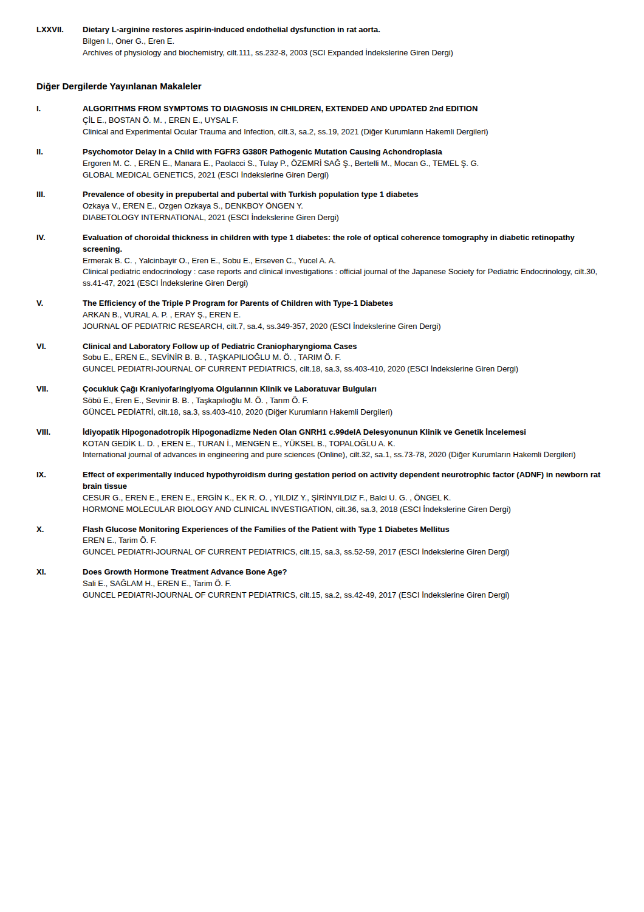LXXVII.
Dietary L-arginine restores aspirin-induced endothelial dysfunction in rat aorta.
Bilgen I., Oner G., Eren E.
Archives of physiology and biochemistry, cilt.111, ss.232-8, 2003 (SCI Expanded İndekslerine Giren Dergi)
Diğer Dergilerde Yayınlanan Makaleler
I.
ALGORITHMS FROM SYMPTOMS TO DIAGNOSIS IN CHILDREN, EXTENDED AND UPDATED 2nd EDITION
ÇİL E., BOSTAN Ö. M. , EREN E., UYSAL F.
Clinical and Experimental Ocular Trauma and Infection, cilt.3, sa.2, ss.19, 2021 (Diğer Kurumların Hakemli Dergileri)
II.
Psychomotor Delay in a Child with FGFR3 G380R Pathogenic Mutation Causing Achondroplasia
Ergoren M. C. , EREN E., Manara E., Paolacci S., Tulay P., ÖZEMRİ SAĞ Ş., Bertelli M., Mocan G., TEMEL Ş. G.
GLOBAL MEDICAL GENETICS, 2021 (ESCI İndekslerine Giren Dergi)
III.
Prevalence of obesity in prepubertal and pubertal with Turkish population type 1 diabetes
Ozkaya V., EREN E., Ozgen Ozkaya S., DENKBOY ÖNGEN Y.
DIABETOLOGY INTERNATIONAL, 2021 (ESCI İndekslerine Giren Dergi)
IV.
Evaluation of choroidal thickness in children with type 1 diabetes: the role of optical coherence tomography in diabetic retinopathy screening.
Ermerak B. C. , Yalcinbayir O., Eren E., Sobu E., Erseven C., Yucel A. A.
Clinical pediatric endocrinology : case reports and clinical investigations : official journal of the Japanese Society for Pediatric Endocrinology, cilt.30, ss.41-47, 2021 (ESCI İndekslerine Giren Dergi)
V.
The Efficiency of the Triple P Program for Parents of Children with Type-1 Diabetes
ARKAN B., VURAL A. P. , ERAY Ş., EREN E.
JOURNAL OF PEDIATRIC RESEARCH, cilt.7, sa.4, ss.349-357, 2020 (ESCI İndekslerine Giren Dergi)
VI.
Clinical and Laboratory Follow up of Pediatric Craniopharyngioma Cases
Sobu E., EREN E., SEVİNİR B. B. , TAŞKAPILIOĞLU M. Ö. , TARIM Ö. F.
GUNCEL PEDIATRI-JOURNAL OF CURRENT PEDIATRICS, cilt.18, sa.3, ss.403-410, 2020 (ESCI İndekslerine Giren Dergi)
VII.
Çocukluk Çağı Kraniyofaringiyoma Olgularının Klinik ve Laboratuvar Bulguları
Söbü E., Eren E., Sevinir B. B. , Taşkapılıoğlu M. Ö. , Tarım Ö. F.
GÜNCEL PEDİATRİ, cilt.18, sa.3, ss.403-410, 2020 (Diğer Kurumların Hakemli Dergileri)
VIII.
İdiyopatik Hipogonadotropik Hipogonadizme Neden Olan GNRH1 c.99delA Delesyonunun Klinik ve Genetik İncelemesi
KOTAN GEDİK L. D. , EREN E., TURAN İ., MENGEN E., YÜKSEL B., TOPALOĞLU A. K.
International journal of advances in engineering and pure sciences (Online), cilt.32, sa.1, ss.73-78, 2020 (Diğer Kurumların Hakemli Dergileri)
IX.
Effect of experimentally induced hypothyroidism during gestation period on activity dependent neurotrophic factor (ADNF) in newborn rat brain tissue
CESUR G., EREN E., EREN E., ERGİN K., EK R. O. , YILDIZ Y., ŞİRİNYILDIZ F., Balci U. G. , ÖNGEL K.
HORMONE MOLECULAR BIOLOGY AND CLINICAL INVESTIGATION, cilt.36, sa.3, 2018 (ESCI İndekslerine Giren Dergi)
X.
Flash Glucose Monitoring Experiences of the Families of the Patient with Type 1 Diabetes Mellitus
EREN E., Tarim Ö. F.
GUNCEL PEDIATRI-JOURNAL OF CURRENT PEDIATRICS, cilt.15, sa.3, ss.52-59, 2017 (ESCI İndekslerine Giren Dergi)
XI.
Does Growth Hormone Treatment Advance Bone Age?
Sali E., SAĞLAM H., EREN E., Tarim Ö. F.
GUNCEL PEDIATRI-JOURNAL OF CURRENT PEDIATRICS, cilt.15, sa.2, ss.42-49, 2017 (ESCI İndekslerine Giren Dergi)